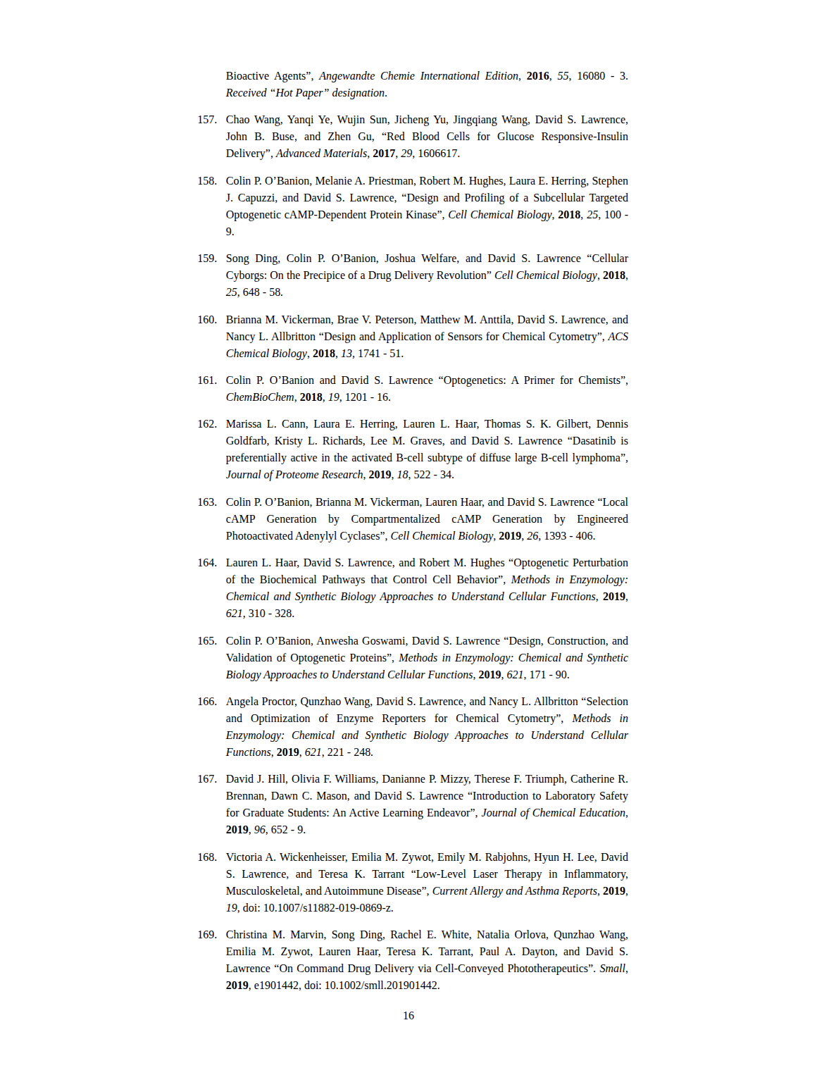Bioactive Agents”, Angewandte Chemie International Edition, 2016, 55, 16080 - 3. Received “Hot Paper” designation.
157. Chao Wang, Yanqi Ye, Wujin Sun, Jicheng Yu, Jingqiang Wang, David S. Lawrence, John B. Buse, and Zhen Gu, “Red Blood Cells for Glucose Responsive-Insulin Delivery”, Advanced Materials, 2017, 29, 1606617.
158. Colin P. O’Banion, Melanie A. Priestman, Robert M. Hughes, Laura E. Herring, Stephen J. Capuzzi, and David S. Lawrence, “Design and Profiling of a Subcellular Targeted Optogenetic cAMP-Dependent Protein Kinase”, Cell Chemical Biology, 2018, 25, 100 - 9.
159. Song Ding, Colin P. O’Banion, Joshua Welfare, and David S. Lawrence “Cellular Cyborgs: On the Precipice of a Drug Delivery Revolution” Cell Chemical Biology, 2018, 25, 648 - 58.
160. Brianna M. Vickerman, Brae V. Peterson, Matthew M. Anttila, David S. Lawrence, and Nancy L. Allbritton “Design and Application of Sensors for Chemical Cytometry”, ACS Chemical Biology, 2018, 13, 1741 - 51.
161. Colin P. O’Banion and David S. Lawrence “Optogenetics: A Primer for Chemists”, ChemBioChem, 2018, 19, 1201 - 16.
162. Marissa L. Cann, Laura E. Herring, Lauren L. Haar, Thomas S. K. Gilbert, Dennis Goldfarb, Kristy L. Richards, Lee M. Graves, and David S. Lawrence “Dasatinib is preferentially active in the activated B-cell subtype of diffuse large B-cell lymphoma”, Journal of Proteome Research, 2019, 18, 522 - 34.
163. Colin P. O’Banion, Brianna M. Vickerman, Lauren Haar, and David S. Lawrence “Local cAMP Generation by Compartmentalized cAMP Generation by Engineered Photoactivated Adenylyl Cyclases”, Cell Chemical Biology, 2019, 26, 1393 - 406.
164. Lauren L. Haar, David S. Lawrence, and Robert M. Hughes “Optogenetic Perturbation of the Biochemical Pathways that Control Cell Behavior”, Methods in Enzymology: Chemical and Synthetic Biology Approaches to Understand Cellular Functions, 2019, 621, 310 - 328.
165. Colin P. O’Banion, Anwesha Goswami, David S. Lawrence “Design, Construction, and Validation of Optogenetic Proteins”, Methods in Enzymology: Chemical and Synthetic Biology Approaches to Understand Cellular Functions, 2019, 621, 171 - 90.
166. Angela Proctor, Qunzhao Wang, David S. Lawrence, and Nancy L. Allbritton “Selection and Optimization of Enzyme Reporters for Chemical Cytometry”, Methods in Enzymology: Chemical and Synthetic Biology Approaches to Understand Cellular Functions, 2019, 621, 221 - 248.
167. David J. Hill, Olivia F. Williams, Danianne P. Mizzy, Therese F. Triumph, Catherine R. Brennan, Dawn C. Mason, and David S. Lawrence “Introduction to Laboratory Safety for Graduate Students: An Active Learning Endeavor”, Journal of Chemical Education, 2019, 96, 652 - 9.
168. Victoria A. Wickenheisser, Emilia M. Zywot, Emily M. Rabjohns, Hyun H. Lee, David S. Lawrence, and Teresa K. Tarrant “Low-Level Laser Therapy in Inflammatory, Musculoskeletal, and Autoimmune Disease”, Current Allergy and Asthma Reports, 2019, 19, doi: 10.1007/s11882-019-0869-z.
169. Christina M. Marvin, Song Ding, Rachel E. White, Natalia Orlova, Qunzhao Wang, Emilia M. Zywot, Lauren Haar, Teresa K. Tarrant, Paul A. Dayton, and David S. Lawrence “On Command Drug Delivery via Cell-Conveyed Phototherapeutics”. Small, 2019, e1901442, doi: 10.1002/smll.201901442.
16